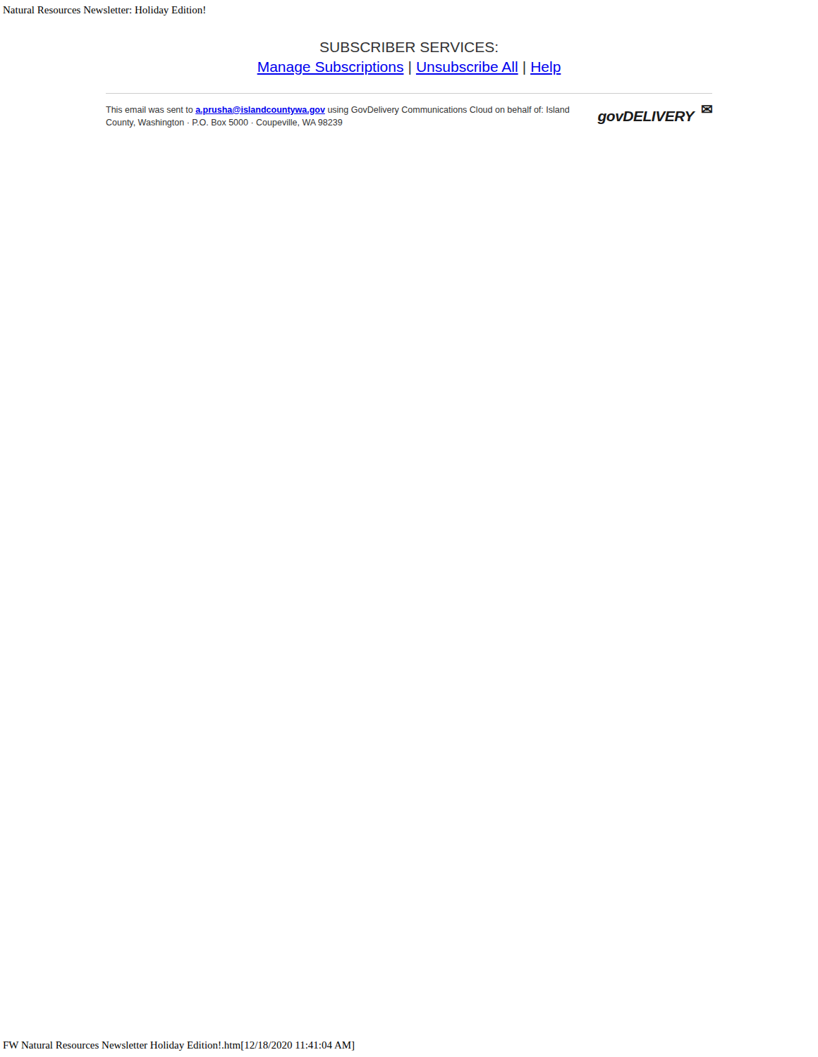Natural Resources Newsletter: Holiday Edition!
SUBSCRIBER SERVICES:
Manage Subscriptions|Unsubscribe All|Help
This email was sent to a.prusha@islandcountywa.gov using GovDelivery Communications Cloud on behalf of: Island County, Washington · P.O. Box 5000 · Coupeville, WA 98239
govDELIVERY✉
FW Natural Resources Newsletter Holiday Edition!.htm[12/18/2020 11:41:04 AM]